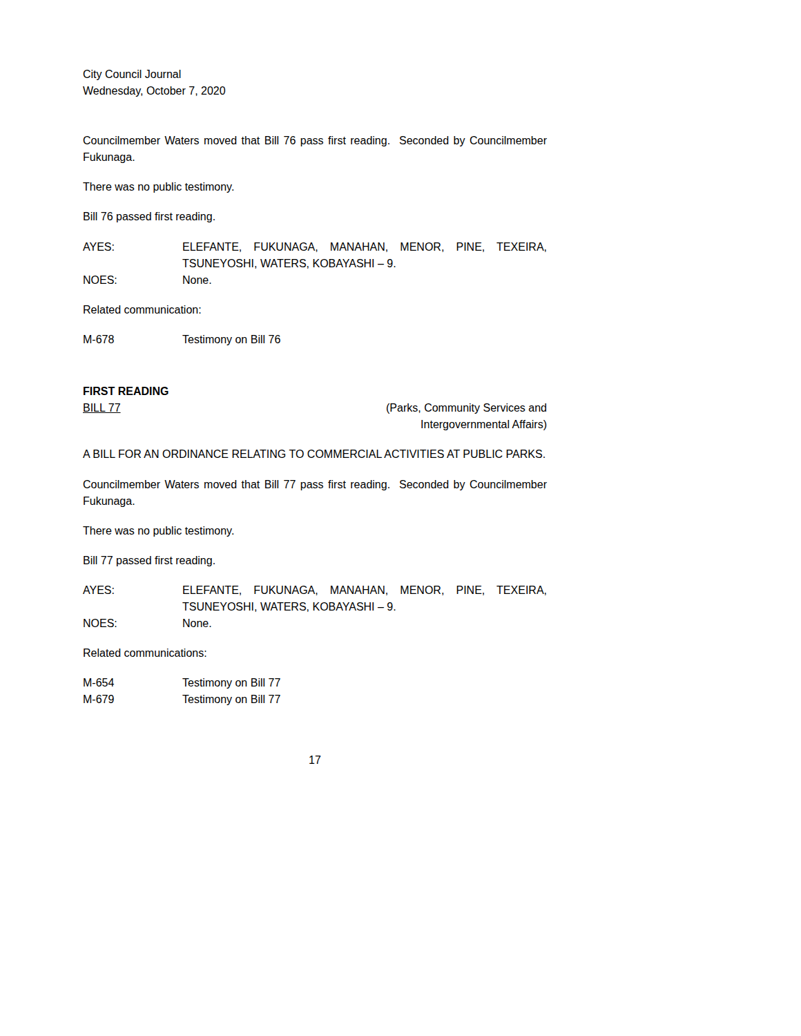City Council Journal
Wednesday, October 7, 2020
Councilmember Waters moved that Bill 76 pass first reading. Seconded by Councilmember Fukunaga.
There was no public testimony.
Bill 76 passed first reading.
| AYES: | ELEFANTE, FUKUNAGA, MANAHAN, MENOR, PINE, TEXEIRA, TSUNEYOSHI, WATERS, KOBAYASHI – 9. |
| NOES: | None. |
Related communication:
| M-678 | Testimony on Bill 76 |
FIRST READING
BILL 77 (Parks, Community Services and Intergovernmental Affairs)
A BILL FOR AN ORDINANCE RELATING TO COMMERCIAL ACTIVITIES AT PUBLIC PARKS.
Councilmember Waters moved that Bill 77 pass first reading. Seconded by Councilmember Fukunaga.
There was no public testimony.
Bill 77 passed first reading.
| AYES: | ELEFANTE, FUKUNAGA, MANAHAN, MENOR, PINE, TEXEIRA, TSUNEYOSHI, WATERS, KOBAYASHI – 9. |
| NOES: | None. |
Related communications:
| M-654 | Testimony on Bill 77 |
| M-679 | Testimony on Bill 77 |
17